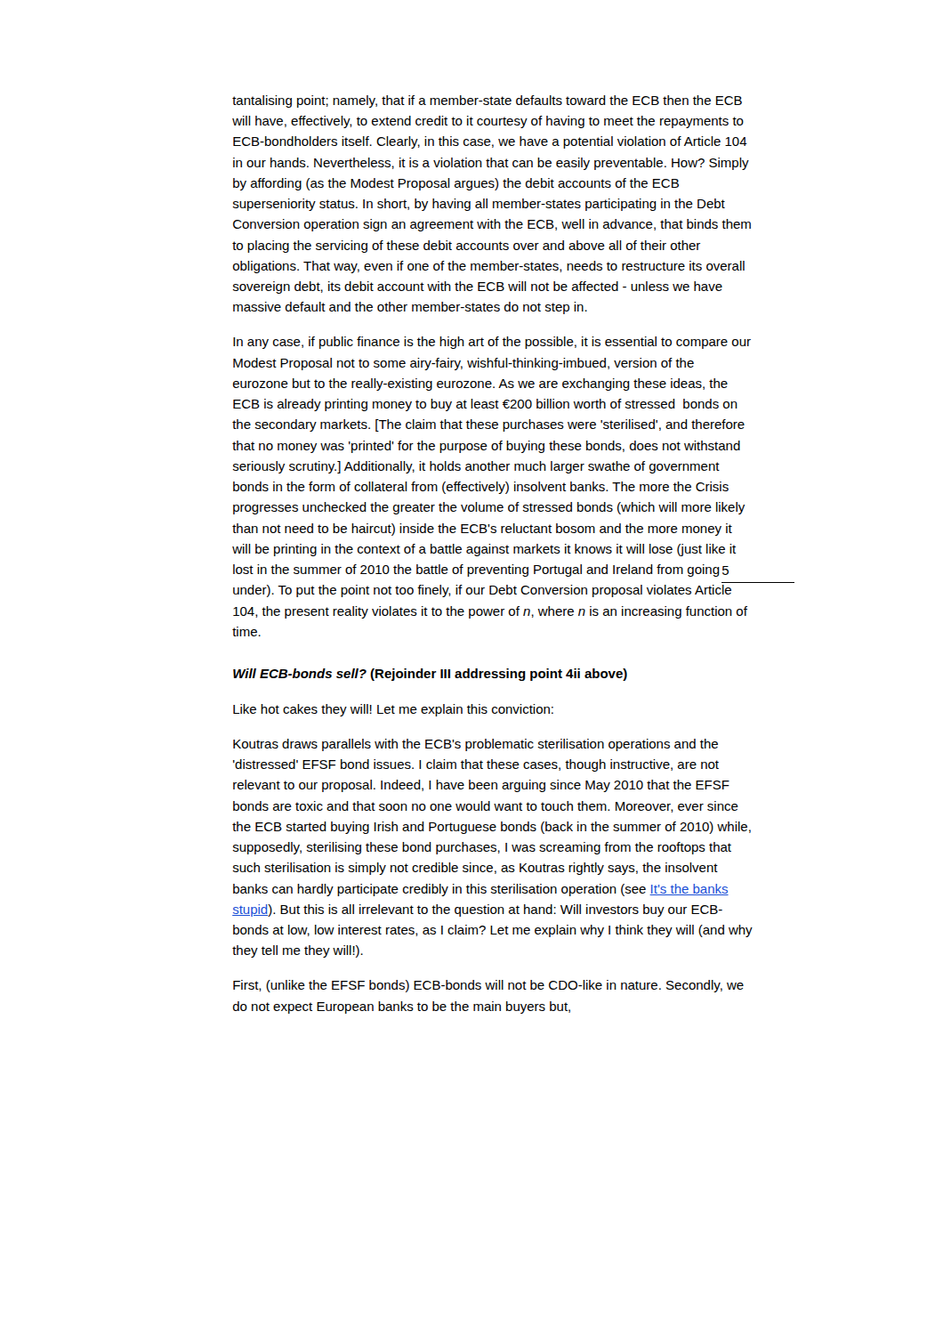tantalising point; namely, that if a member-state defaults toward the ECB then the ECB will have, effectively, to extend credit to it courtesy of having to meet the repayments to ECB-bondholders itself. Clearly, in this case, we have a potential violation of Article 104 in our hands. Nevertheless, it is a violation that can be easily preventable. How? Simply by affording (as the Modest Proposal argues) the debit accounts of the ECB superseniority status. In short, by having all member-states participating in the Debt Conversion operation sign an agreement with the ECB, well in advance, that binds them to placing the servicing of these debit accounts over and above all of their other obligations. That way, even if one of the member-states, needs to restructure its overall sovereign debt, its debit account with the ECB will not be affected - unless we have massive default and the other member-states do not step in.
In any case, if public finance is the high art of the possible, it is essential to compare our Modest Proposal not to some airy-fairy, wishful-thinking-imbued, version of the eurozone but to the really-existing eurozone. As we are exchanging these ideas, the ECB is already printing money to buy at least €200 billion worth of stressed bonds on the secondary markets. [The claim that these purchases were 'sterilised', and therefore that no money was 'printed' for the purpose of buying these bonds, does not withstand seriously scrutiny.] Additionally, it holds another much larger swathe of government bonds in the form of collateral from (effectively) insolvent banks. The more the Crisis progresses unchecked the greater the volume of stressed bonds (which will more likely than not need to be haircut) inside the ECB's reluctant bosom and the more money it will be printing in the context of a battle against markets it knows it will lose (just like it lost in the summer of 2010 the battle of preventing Portugal and Ireland from going under). To put the point not too finely, if our Debt Conversion proposal violates Article 104, the present reality violates it to the power of n, where n is an increasing function of time.
Will ECB-bonds sell? (Rejoinder III addressing point 4ii above)
Like hot cakes they will! Let me explain this conviction:
Koutras draws parallels with the ECB's problematic sterilisation operations and the 'distressed' EFSF bond issues. I claim that these cases, though instructive, are not relevant to our proposal. Indeed, I have been arguing since May 2010 that the EFSF bonds are toxic and that soon no one would want to touch them. Moreover, ever since the ECB started buying Irish and Portuguese bonds (back in the summer of 2010) while, supposedly, sterilising these bond purchases, I was screaming from the rooftops that such sterilisation is simply not credible since, as Koutras rightly says, the insolvent banks can hardly participate credibly in this sterilisation operation (see It's the banks stupid). But this is all irrelevant to the question at hand: Will investors buy our ECB-bonds at low, low interest rates, as I claim? Let me explain why I think they will (and why they tell me they will!).
First, (unlike the EFSF bonds) ECB-bonds will not be CDO-like in nature. Secondly, we do not expect European banks to be the main buyers but,
5